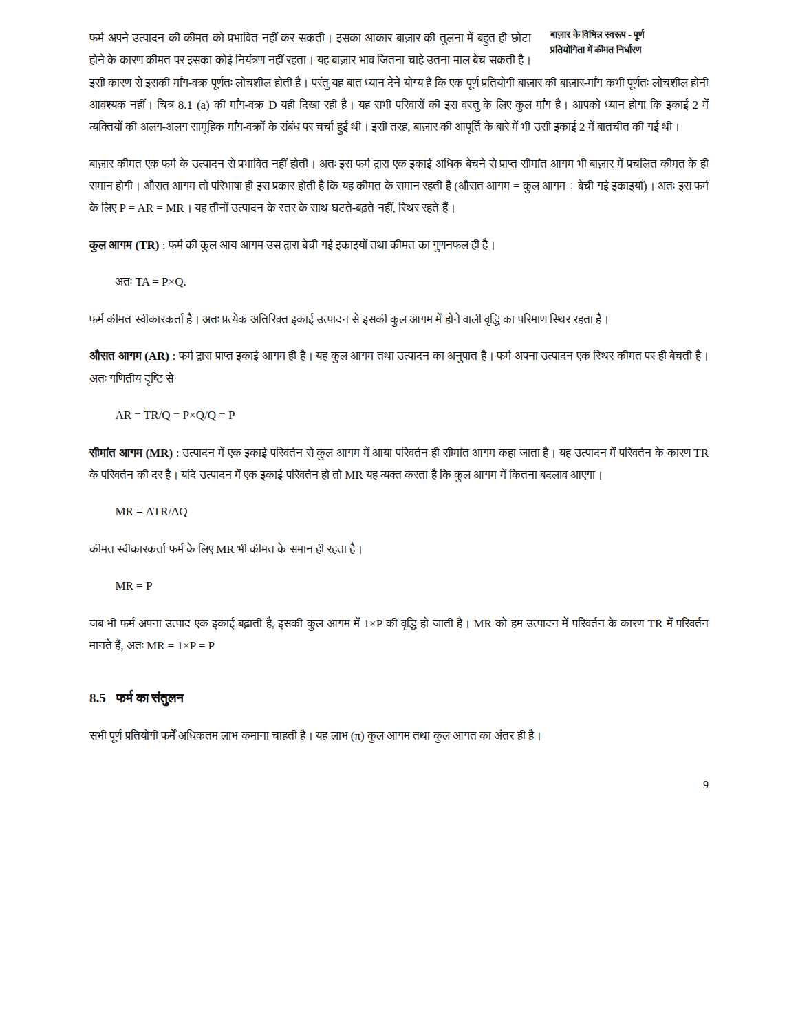बाज़ार के विभिन्न स्वरूप - पूर्ण
प्रतियोगिता में कीमत निर्धारण
फर्म अपने उत्पादन की कीमत को प्रभावित नहीं कर सकती। इसका आकार बाज़ार की तुलना में बहुत ही छोटा होने के कारण कीमत पर इसका कोई नियंत्रण नहीं रहता। यह बाज़ार भाव जितना चाहे उतना माल बेच सकती है। इसी कारण से इसकी माँग-वक्र पूर्णतः लोचशील होती है। परंतु यह बात ध्यान देने योग्य है कि एक पूर्ण प्रतियोगी बाज़ार की बाज़ार-माँग कभी पूर्णतः लोचशील होनी आवश्यक नहीं। चित्र 8.1 (a) की माँग-वक्र D यही दिखा रही है। यह सभी परिवारों की इस वस्तु के लिए कुल माँग है। आपको ध्यान होगा कि इकाई 2 में व्यक्तियों की अलग-अलग सामूहिक माँग-वक्रों के संबंध पर चर्चा हुई थी। इसी तरह, बाज़ार की आपूर्ति के बारे में भी उसी इकाई 2 में बातचीत की गई थी।
बाज़ार कीमत एक फर्म के उत्पादन से प्रभावित नहीं होती। अतः इस फर्म द्वारा एक इकाई अधिक बेचने से प्राप्त सीमांत आगम भी बाज़ार में प्रचलित कीमत के ही समान होगी। औसत आगम तो परिभाषा ही इस प्रकार होती है कि यह कीमत के समान रहती है (औसत आगम = कुल आगम ÷ बेची गई इकाइयाँ)। अतः इस फर्म के लिए P = AR = MR। यह तीनों उत्पादन के स्तर के साथ घटते-बढ़ते नहीं, स्थिर रहते हैं।
कुल आगम (TR) : फर्म की कुल आय आगम उस द्वारा बेची गई इकाइयों तथा कीमत का गुणनफल ही है।
अतः TA = P×Q.
फर्म कीमत स्वीकारकर्ता है। अतः प्रत्येक अतिरिक्त इकाई उत्पादन से इसकी कुल आगम में होने वाली वृद्धि का परिमाण स्थिर रहता है।
औसत आगम (AR) : फर्म द्वारा प्राप्त इकाई आगम ही है। यह कुल आगम तथा उत्पादन का अनुपात है। फर्म अपना उत्पादन एक स्थिर कीमत पर ही बेचती है। अतः गणितीय दृष्टि से
AR = TR/Q = P×Q/Q = P
सीमांत आगम (MR) : उत्पादन में एक इकाई परिवर्तन से कुल आगम में आया परिवर्तन ही सीमांत आगम कहा जाता है। यह उत्पादन में परिवर्तन के कारण TR के परिवर्तन की दर है। यदि उत्पादन में एक इकाई परिवर्तन हो तो MR यह व्यक्त करता है कि कुल आगम में कितना बदलाव आएगा।
MR = ΔTR/ΔQ
कीमत स्वीकारकर्ता फर्म के लिए MR भी कीमत के समान ही रहता है।
MR = P
जब भी फर्म अपना उत्पाद एक इकाई बढ़ाती है, इसकी कुल आगम में 1×P की वृद्धि हो जाती है। MR को हम उत्पादन में परिवर्तन के कारण TR में परिवर्तन मानते हैं, अतः MR = 1×P = P
8.5फर्म का संतुलन
सभी पूर्ण प्रतियोगी फर्में अधिकतम लाभ कमाना चाहती है। यह लाभ (π) कुल आगम तथा कुल आगत का अंतर ही है।
9